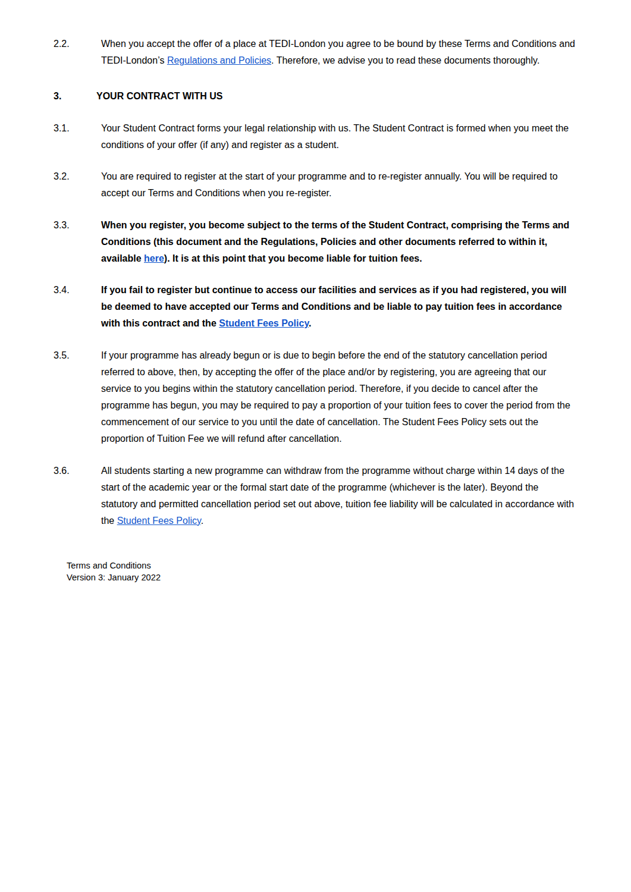2.2. When you accept the offer of a place at TEDI-London you agree to be bound by these Terms and Conditions and TEDI-London’s Regulations and Policies. Therefore, we advise you to read these documents thoroughly.
3. Your Contract With Us
3.1. Your Student Contract forms your legal relationship with us. The Student Contract is formed when you meet the conditions of your offer (if any) and register as a student.
3.2. You are required to register at the start of your programme and to re-register annually. You will be required to accept our Terms and Conditions when you re-register.
3.3. When you register, you become subject to the terms of the Student Contract, comprising the Terms and Conditions (this document and the Regulations, Policies and other documents referred to within it, available here). It is at this point that you become liable for tuition fees.
3.4. If you fail to register but continue to access our facilities and services as if you had registered, you will be deemed to have accepted our Terms and Conditions and be liable to pay tuition fees in accordance with this contract and the Student Fees Policy.
3.5. If your programme has already begun or is due to begin before the end of the statutory cancellation period referred to above, then, by accepting the offer of the place and/or by registering, you are agreeing that our service to you begins within the statutory cancellation period. Therefore, if you decide to cancel after the programme has begun, you may be required to pay a proportion of your tuition fees to cover the period from the commencement of our service to you until the date of cancellation. The Student Fees Policy sets out the proportion of Tuition Fee we will refund after cancellation.
3.6. All students starting a new programme can withdraw from the programme without charge within 14 days of the start of the academic year or the formal start date of the programme (whichever is the later). Beyond the statutory and permitted cancellation period set out above, tuition fee liability will be calculated in accordance with the Student Fees Policy.
Terms and Conditions
Version 3: January 2022